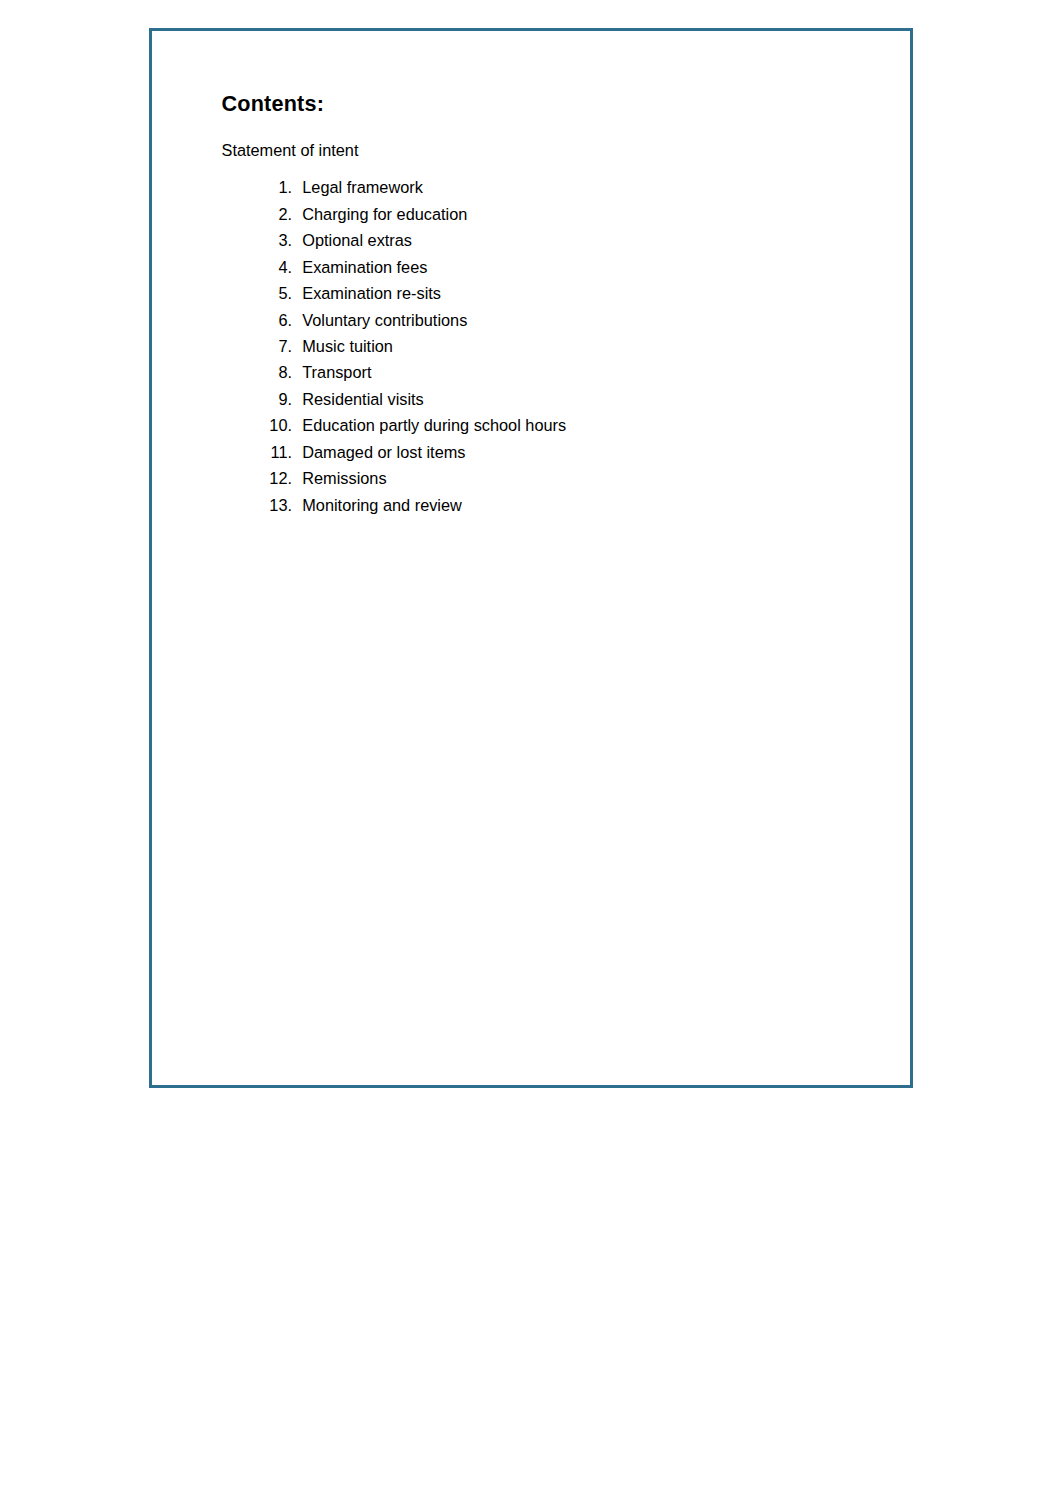Contents:
Statement of intent
Legal framework
Charging for education
Optional extras
Examination fees
Examination re-sits
Voluntary contributions
Music tuition
Transport
Residential visits
Education partly during school hours
Damaged or lost items
Remissions
Monitoring and review